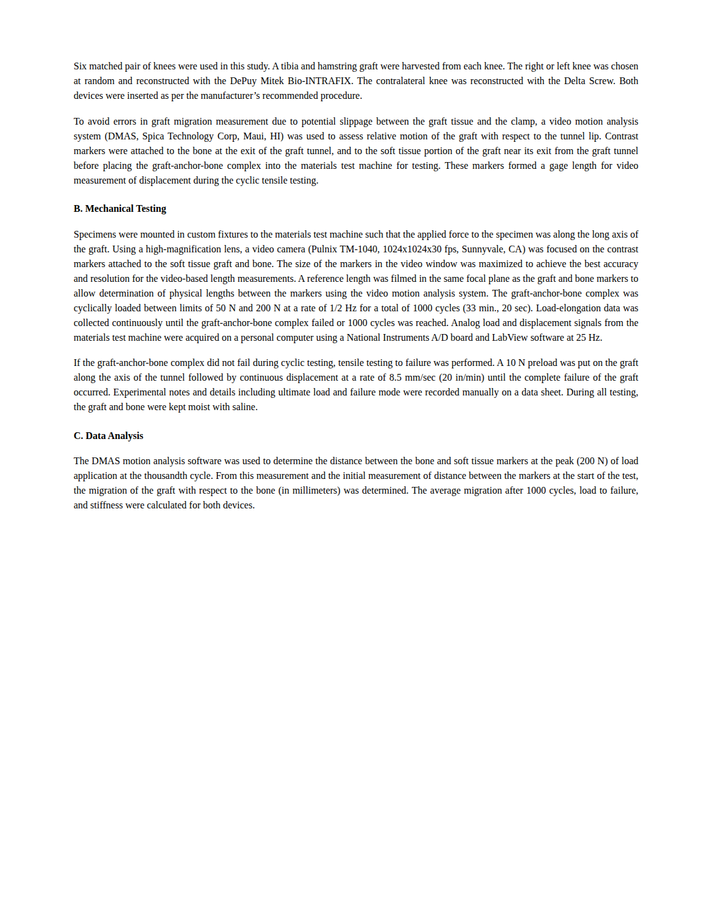Six matched pair of knees were used in this study. A tibia and hamstring graft were harvested from each knee. The right or left knee was chosen at random and reconstructed with the DePuy Mitek Bio-INTRAFIX. The contralateral knee was reconstructed with the Delta Screw. Both devices were inserted as per the manufacturer’s recommended procedure.
To avoid errors in graft migration measurement due to potential slippage between the graft tissue and the clamp, a video motion analysis system (DMAS, Spica Technology Corp, Maui, HI) was used to assess relative motion of the graft with respect to the tunnel lip. Contrast markers were attached to the bone at the exit of the graft tunnel, and to the soft tissue portion of the graft near its exit from the graft tunnel before placing the graft-anchor-bone complex into the materials test machine for testing. These markers formed a gage length for video measurement of displacement during the cyclic tensile testing.
B. Mechanical Testing
Specimens were mounted in custom fixtures to the materials test machine such that the applied force to the specimen was along the long axis of the graft. Using a high-magnification lens, a video camera (Pulnix TM-1040, 1024x1024x30 fps, Sunnyvale, CA) was focused on the contrast markers attached to the soft tissue graft and bone. The size of the markers in the video window was maximized to achieve the best accuracy and resolution for the video-based length measurements. A reference length was filmed in the same focal plane as the graft and bone markers to allow determination of physical lengths between the markers using the video motion analysis system. The graft-anchor-bone complex was cyclically loaded between limits of 50 N and 200 N at a rate of 1/2 Hz for a total of 1000 cycles (33 min., 20 sec). Load-elongation data was collected continuously until the graft-anchor-bone complex failed or 1000 cycles was reached. Analog load and displacement signals from the materials test machine were acquired on a personal computer using a National Instruments A/D board and LabView software at 25 Hz.
If the graft-anchor-bone complex did not fail during cyclic testing, tensile testing to failure was performed. A 10 N preload was put on the graft along the axis of the tunnel followed by continuous displacement at a rate of 8.5 mm/sec (20 in/min) until the complete failure of the graft occurred. Experimental notes and details including ultimate load and failure mode were recorded manually on a data sheet. During all testing, the graft and bone were kept moist with saline.
C. Data Analysis
The DMAS motion analysis software was used to determine the distance between the bone and soft tissue markers at the peak (200 N) of load application at the thousandth cycle. From this measurement and the initial measurement of distance between the markers at the start of the test, the migration of the graft with respect to the bone (in millimeters) was determined. The average migration after 1000 cycles, load to failure, and stiffness were calculated for both devices.